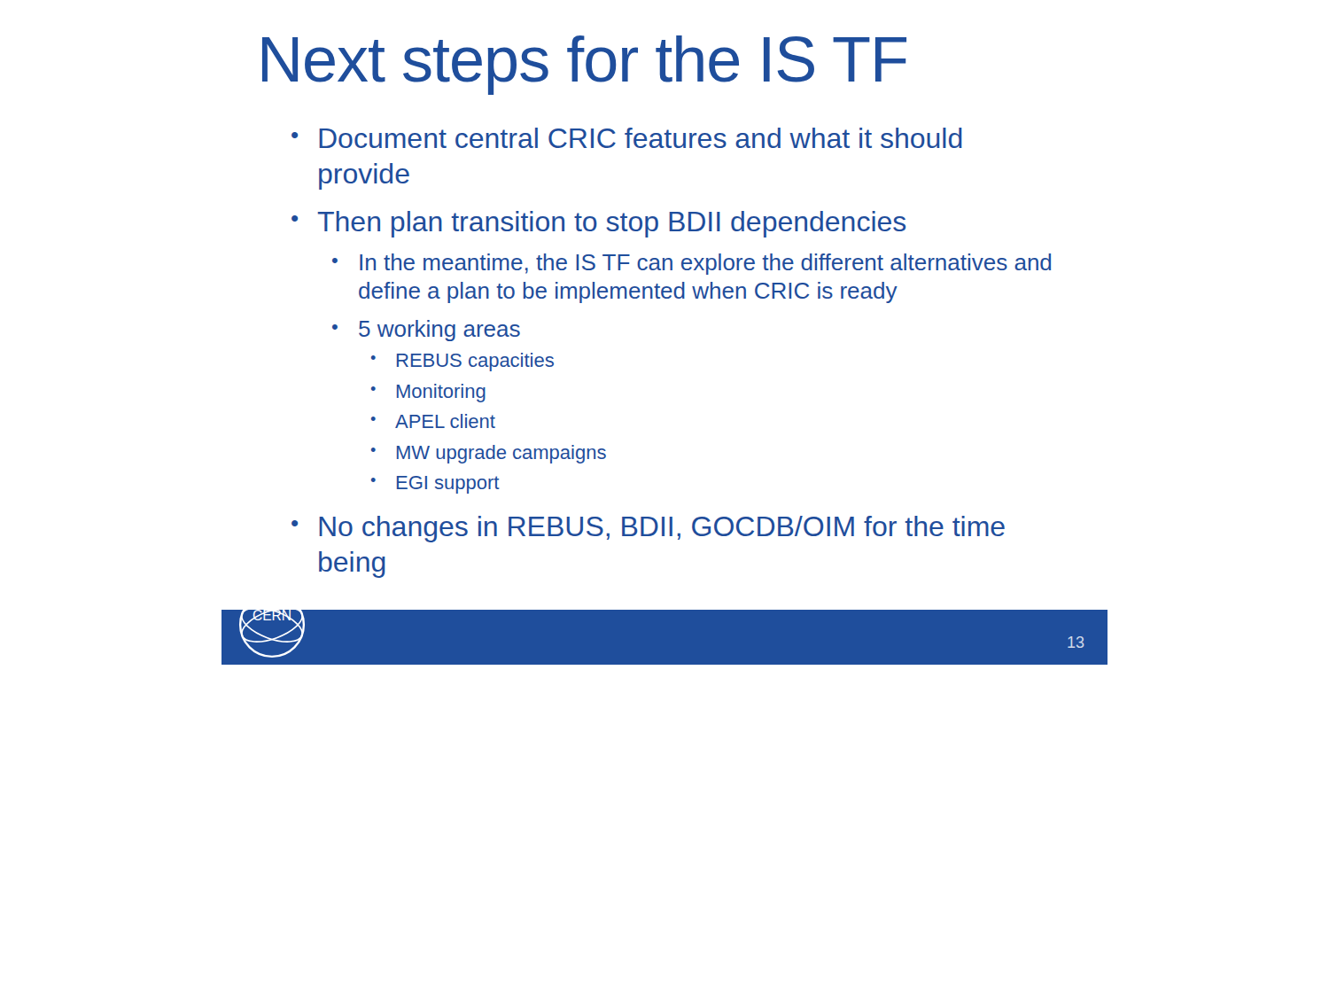Next steps for the IS TF
Document central CRIC features and what it should provide
Then plan transition to stop BDII dependencies
In the meantime, the IS TF can explore the different alternatives and define a plan to be implemented when CRIC is ready
5 working areas
REBUS capacities
Monitoring
APEL client
MW upgrade campaigns
EGI support
No changes in REBUS, BDII, GOCDB/OIM for the time being
CERN
13